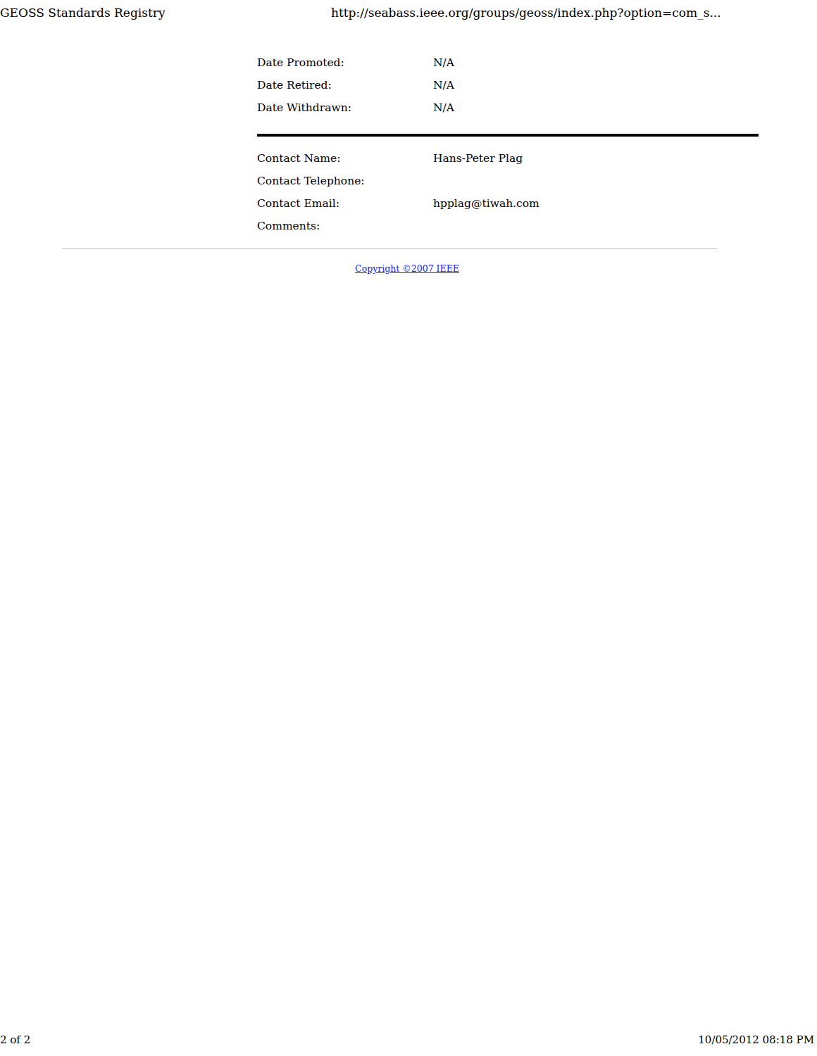GEOSS Standards Registry http://seabass.ieee.org/groups/geoss/index.php?option=com_s...
| Date Promoted: | N/A |
| Date Retired: | N/A |
| Date Withdrawn: | N/A |
| Contact Name: | Hans-Peter Plag |
| Contact Telephone: | |
| Contact Email: | hpplag@tiwah.com |
| Comments: | |
Copyright ©2007 IEEE
2 of 2 10/05/2012 08:18 PM